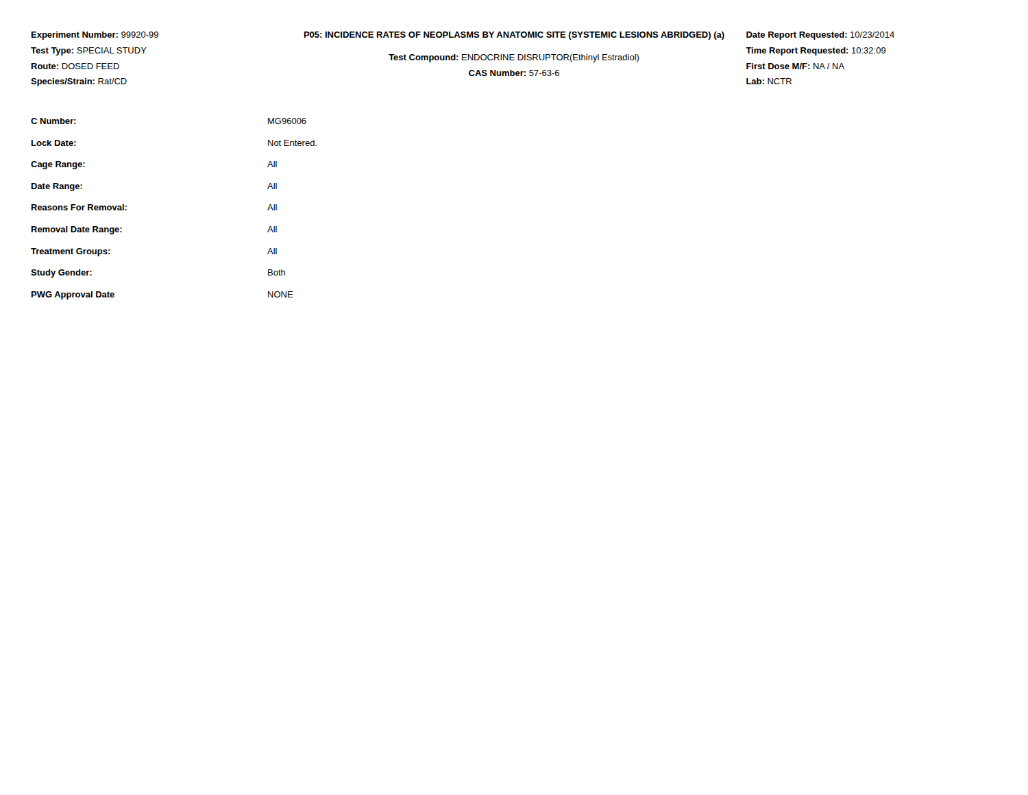| Experiment Number: 99920-99 Test Type: SPECIAL STUDY Route: DOSED FEED Species/Strain: Rat/CD | P05: INCIDENCE RATES OF NEOPLASMS BY ANATOMIC SITE (SYSTEMIC LESIONS ABRIDGED) (a) Test Compound: ENDOCRINE DISRUPTOR(Ethinyl Estradiol) CAS Number: 57-63-6 | Date Report Requested: 10/23/2014 Time Report Requested: 10:32:09 First Dose M/F: NA / NA Lab: NCTR |
| C Number: | MG96006 |
| Lock Date: | Not Entered. |
| Cage Range: | All |
| Date Range: | All |
| Reasons For Removal: | All |
| Removal Date Range: | All |
| Treatment Groups: | All |
| Study Gender: | Both |
| PWG Approval Date | NONE |